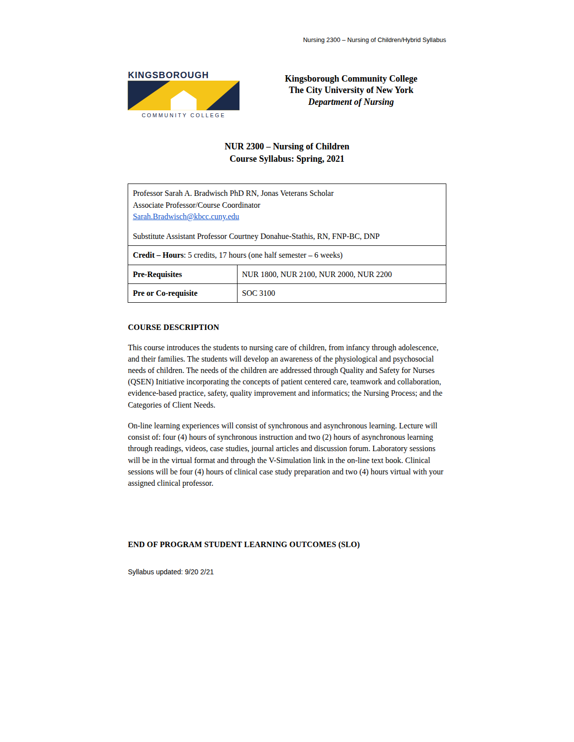Nursing 2300 – Nursing of Children/Hybrid Syllabus
KINGSBOROUGH
COMMUNITY COLLEGE
Kingsborough Community College
The City University of New York
Department of Nursing
NUR 2300 – Nursing of Children
Course Syllabus: Spring, 2021
| Professor Sarah A. Bradwisch PhD RN, Jonas Veterans Scholar Associate Professor/Course Coordinator Sarah.Bradwisch@kbcc.cuny.edu Substitute Assistant Professor Courtney Donahue-Stathis, RN, FNP-BC, DNP |
| Credit – Hours : 5 credits, 17 hours (one half semester – 6 weeks) |
| Pre-Requisites | NUR 1800, NUR 2100, NUR 2000, NUR 2200 |
| Pre or Co-requisite | SOC 3100 |
COURSE DESCRIPTION
This course introduces the students to nursing care of children, from infancy through adolescence, and their families. The students will develop an awareness of the physiological and psychosocial needs of children. The needs of the children are addressed through Quality and Safety for Nurses (QSEN) Initiative incorporating the concepts of patient centered care, teamwork and collaboration, evidence-based practice, safety, quality improvement and informatics; the Nursing Process; and the Categories of Client Needs.
On-line learning experiences will consist of synchronous and asynchronous learning. Lecture will consist of: four (4) hours of synchronous instruction and two (2) hours of asynchronous learning through readings, videos, case studies, journal articles and discussion forum. Laboratory sessions will be in the virtual format and through the V-Simulation link in the on-line text book. Clinical sessions will be four (4) hours of clinical case study preparation and two (4) hours virtual with your assigned clinical professor.
END OF PROGRAM STUDENT LEARNING OUTCOMES (SLO)
Syllabus updated: 9/20 2/21